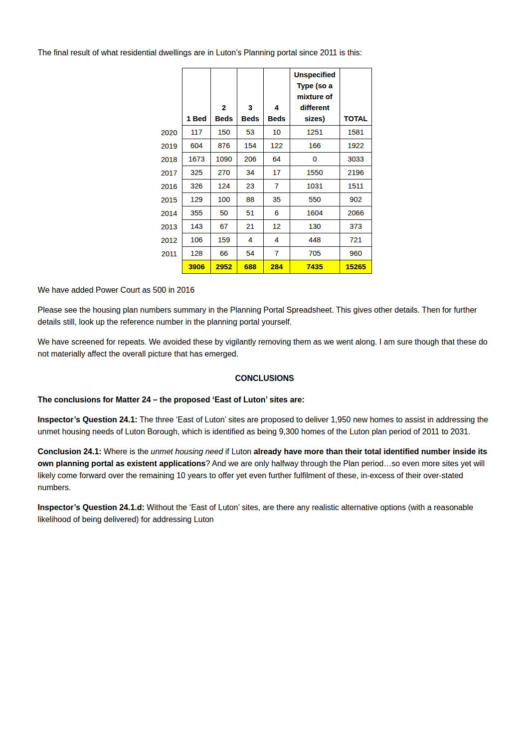The final result of what residential dwellings are in Luton’s Planning portal since 2011 is this:
| | 1 Bed | 2 Beds | 3 Beds | 4 Beds | Unspecified Type (so a mixture of different sizes) | TOTAL |
| --- | --- | --- | --- | --- | --- | --- |
| 2020 | 117 | 150 | 53 | 10 | 1251 | 1581 |
| 2019 | 604 | 876 | 154 | 122 | 166 | 1922 |
| 2018 | 1673 | 1090 | 206 | 64 | 0 | 3033 |
| 2017 | 325 | 270 | 34 | 17 | 1550 | 2196 |
| 2016 | 326 | 124 | 23 | 7 | 1031 | 1511 |
| 2015 | 129 | 100 | 88 | 35 | 550 | 902 |
| 2014 | 355 | 50 | 51 | 6 | 1604 | 2066 |
| 2013 | 143 | 67 | 21 | 12 | 130 | 373 |
| 2012 | 106 | 159 | 4 | 4 | 448 | 721 |
| 2011 | 128 | 66 | 54 | 7 | 705 | 960 |
| | 3906 | 2952 | 688 | 284 | 7435 | 15265 |
We have added Power Court as 500 in 2016
Please see the housing plan numbers summary in the Planning Portal Spreadsheet. This gives other details. Then for further details still, look up the reference number in the planning portal yourself.
We have screened for repeats. We avoided these by vigilantly removing them as we went along. I am sure though that these do not materially affect the overall picture that has emerged.
CONCLUSIONS
The conclusions for Matter 24 – the proposed ‘East of Luton’ sites are:
Inspector’s Question 24.1: The three ‘East of Luton’ sites are proposed to deliver 1,950 new homes to assist in addressing the unmet housing needs of Luton Borough, which is identified as being 9,300 homes of the Luton plan period of 2011 to 2031.
Conclusion 24.1: Where is the unmet housing need if Luton already have more than their total identified number inside its own planning portal as existent applications? And we are only halfway through the Plan period…so even more sites yet will likely come forward over the remaining 10 years to offer yet even further fulfilment of these, in-excess of their over-stated numbers.
Inspector’s Question 24.1.d: Without the ‘East of Luton’ sites, are there any realistic alternative options (with a reasonable likelihood of being delivered) for addressing Luton